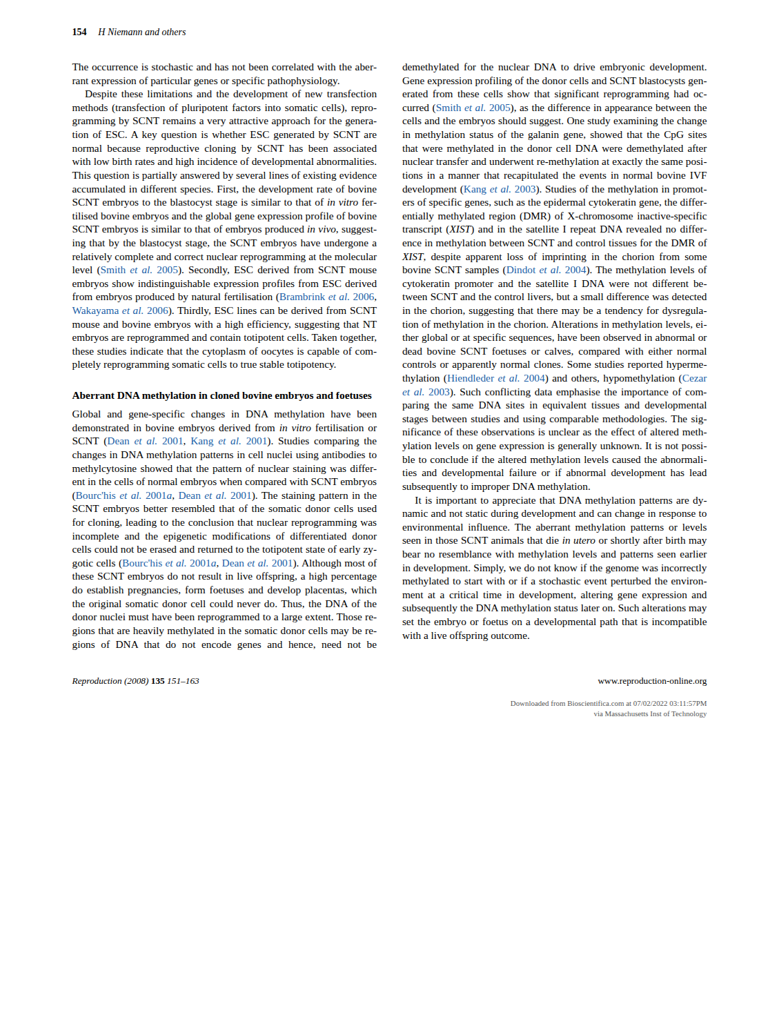154 H Niemann and others
The occurrence is stochastic and has not been correlated with the aberrant expression of particular genes or specific pathophysiology.
Despite these limitations and the development of new transfection methods (transfection of pluripotent factors into somatic cells), reprogramming by SCNT remains a very attractive approach for the generation of ESC. A key question is whether ESC generated by SCNT are normal because reproductive cloning by SCNT has been associated with low birth rates and high incidence of developmental abnormalities. This question is partially answered by several lines of existing evidence accumulated in different species. First, the development rate of bovine SCNT embryos to the blastocyst stage is similar to that of in vitro fertilised bovine embryos and the global gene expression profile of bovine SCNT embryos is similar to that of embryos produced in vivo, suggesting that by the blastocyst stage, the SCNT embryos have undergone a relatively complete and correct nuclear reprogramming at the molecular level (Smith et al. 2005). Secondly, ESC derived from SCNT mouse embryos show indistinguishable expression profiles from ESC derived from embryos produced by natural fertilisation (Brambrink et al. 2006, Wakayama et al. 2006). Thirdly, ESC lines can be derived from SCNT mouse and bovine embryos with a high efficiency, suggesting that NT embryos are reprogrammed and contain totipotent cells. Taken together, these studies indicate that the cytoplasm of oocytes is capable of completely reprogramming somatic cells to true stable totipotency.
Aberrant DNA methylation in cloned bovine embryos and foetuses
Global and gene-specific changes in DNA methylation have been demonstrated in bovine embryos derived from in vitro fertilisation or SCNT (Dean et al. 2001, Kang et al. 2001). Studies comparing the changes in DNA methylation patterns in cell nuclei using antibodies to methylcytosine showed that the pattern of nuclear staining was different in the cells of normal embryos when compared with SCNT embryos (Bourc'his et al. 2001a, Dean et al. 2001). The staining pattern in the SCNT embryos better resembled that of the somatic donor cells used for cloning, leading to the conclusion that nuclear reprogramming was incomplete and the epigenetic modifications of differentiated donor cells could not be erased and returned to the totipotent state of early zygotic cells (Bourc'his et al. 2001a, Dean et al. 2001). Although most of these SCNT embryos do not result in live offspring, a high percentage do establish pregnancies, form foetuses and develop placentas, which the original somatic donor cell could never do. Thus, the DNA of the donor nuclei must have been reprogrammed to a large extent. Those regions that are heavily methylated in the somatic donor cells may be regions of DNA that do not encode genes and hence, need not be demethylated for the nuclear DNA to drive embryonic development. Gene expression profiling of the donor cells and SCNT blastocysts generated from these cells show that significant reprogramming had occurred (Smith et al. 2005), as the difference in appearance between the cells and the embryos should suggest. One study examining the change in methylation status of the galanin gene, showed that the CpG sites that were methylated in the donor cell DNA were demethylated after nuclear transfer and underwent re-methylation at exactly the same positions in a manner that recapitulated the events in normal bovine IVF development (Kang et al. 2003). Studies of the methylation in promoters of specific genes, such as the epidermal cytokeratin gene, the differentially methylated region (DMR) of X-chromosome inactive-specific transcript (XIST) and in the satellite I repeat DNA revealed no difference in methylation between SCNT and control tissues for the DMR of XIST, despite apparent loss of imprinting in the chorion from some bovine SCNT samples (Dindot et al. 2004). The methylation levels of cytokeratin promoter and the satellite I DNA were not different between SCNT and the control livers, but a small difference was detected in the chorion, suggesting that there may be a tendency for dysregulation of methylation in the chorion. Alterations in methylation levels, either global or at specific sequences, have been observed in abnormal or dead bovine SCNT foetuses or calves, compared with either normal controls or apparently normal clones. Some studies reported hypermethylation (Hiendleder et al. 2004) and others, hypomethylation (Cezar et al. 2003). Such conflicting data emphasise the importance of comparing the same DNA sites in equivalent tissues and developmental stages between studies and using comparable methodologies. The significance of these observations is unclear as the effect of altered methylation levels on gene expression is generally unknown. It is not possible to conclude if the altered methylation levels caused the abnormalities and developmental failure or if abnormal development has lead subsequently to improper DNA methylation.
It is important to appreciate that DNA methylation patterns are dynamic and not static during development and can change in response to environmental influence. The aberrant methylation patterns or levels seen in those SCNT animals that die in utero or shortly after birth may bear no resemblance with methylation levels and patterns seen earlier in development. Simply, we do not know if the genome was incorrectly methylated to start with or if a stochastic event perturbed the environment at a critical time in development, altering gene expression and subsequently the DNA methylation status later on. Such alterations may set the embryo or foetus on a developmental path that is incompatible with a live offspring outcome.
Reproduction (2008) 135 151–163
www.reproduction-online.org
Downloaded from Bioscientifica.com at 07/02/2022 03:11:57PM
via Massachusetts Inst of Technology